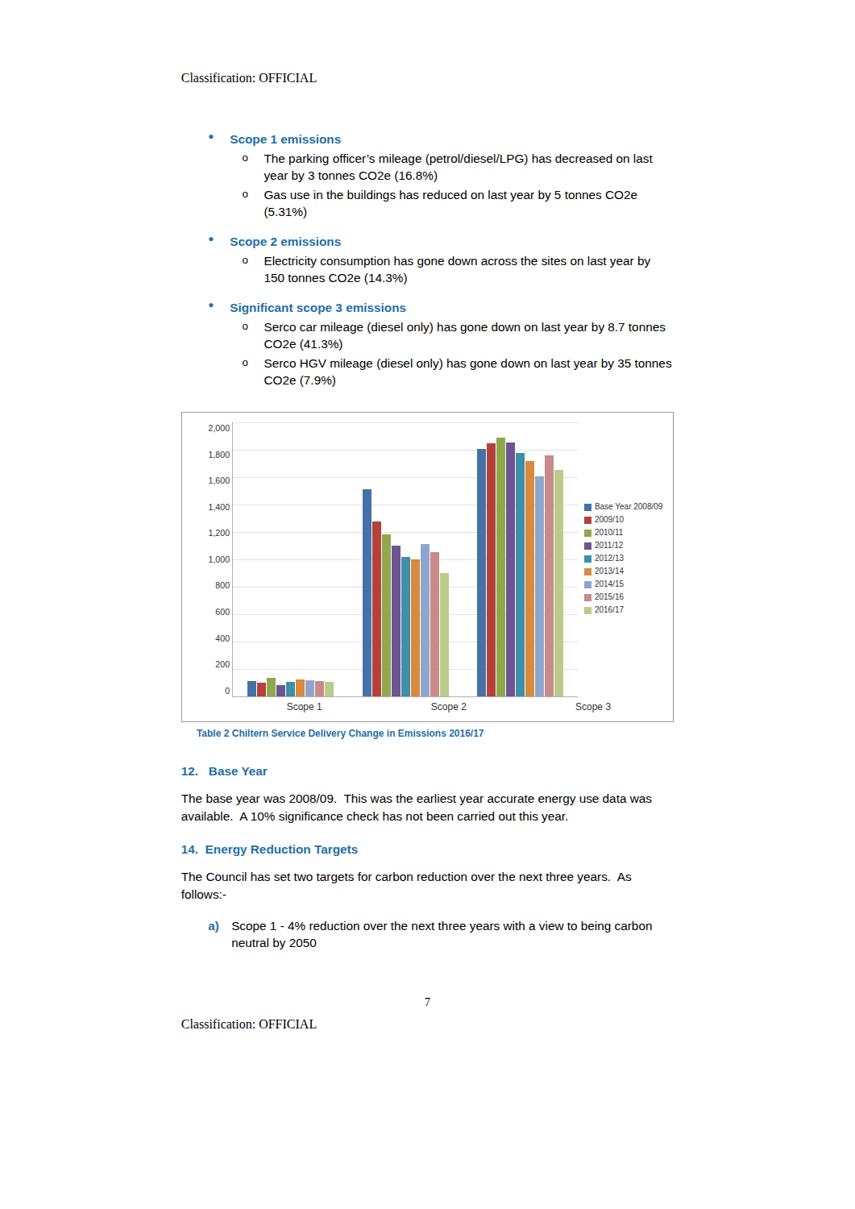Classification: OFFICIAL
Scope 1 emissions
The parking officer’s mileage (petrol/diesel/LPG) has decreased on last year by 3 tonnes CO2e (16.8%)
Gas use in the buildings has reduced on last year by 5 tonnes CO2e (5.31%)
Scope 2 emissions
Electricity consumption has gone down across the sites on last year by 150 tonnes CO2e (14.3%)
Significant scope 3 emissions
Serco car mileage (diesel only) has gone down on last year by 8.7 tonnes CO2e (41.3%)
Serco HGV mileage (diesel only) has gone down on last year by 35 tonnes CO2e (7.9%)
2,000 1,800 1,600 1,400 1,200 1,000 800 600 400 200 0
Base Year 2008/09
2009/10
2010/11
2011/12
2012/13
2013/14
2014/15
2015/16
2016/17
Scope 1 Scope 2 Scope 3
Table 2 Chiltern Service Delivery Change in Emissions 2016/17
12. Base Year
The base year was 2008/09. This was the earliest year accurate energy use data was available. A 10% significance check has not been carried out this year.
14. Energy Reduction Targets
The Council has set two targets for carbon reduction over the next three years. As follows:-
a) Scope 1 - 4% reduction over the next three years with a view to being carbon neutral by 2050
7
Classification: OFFICIAL